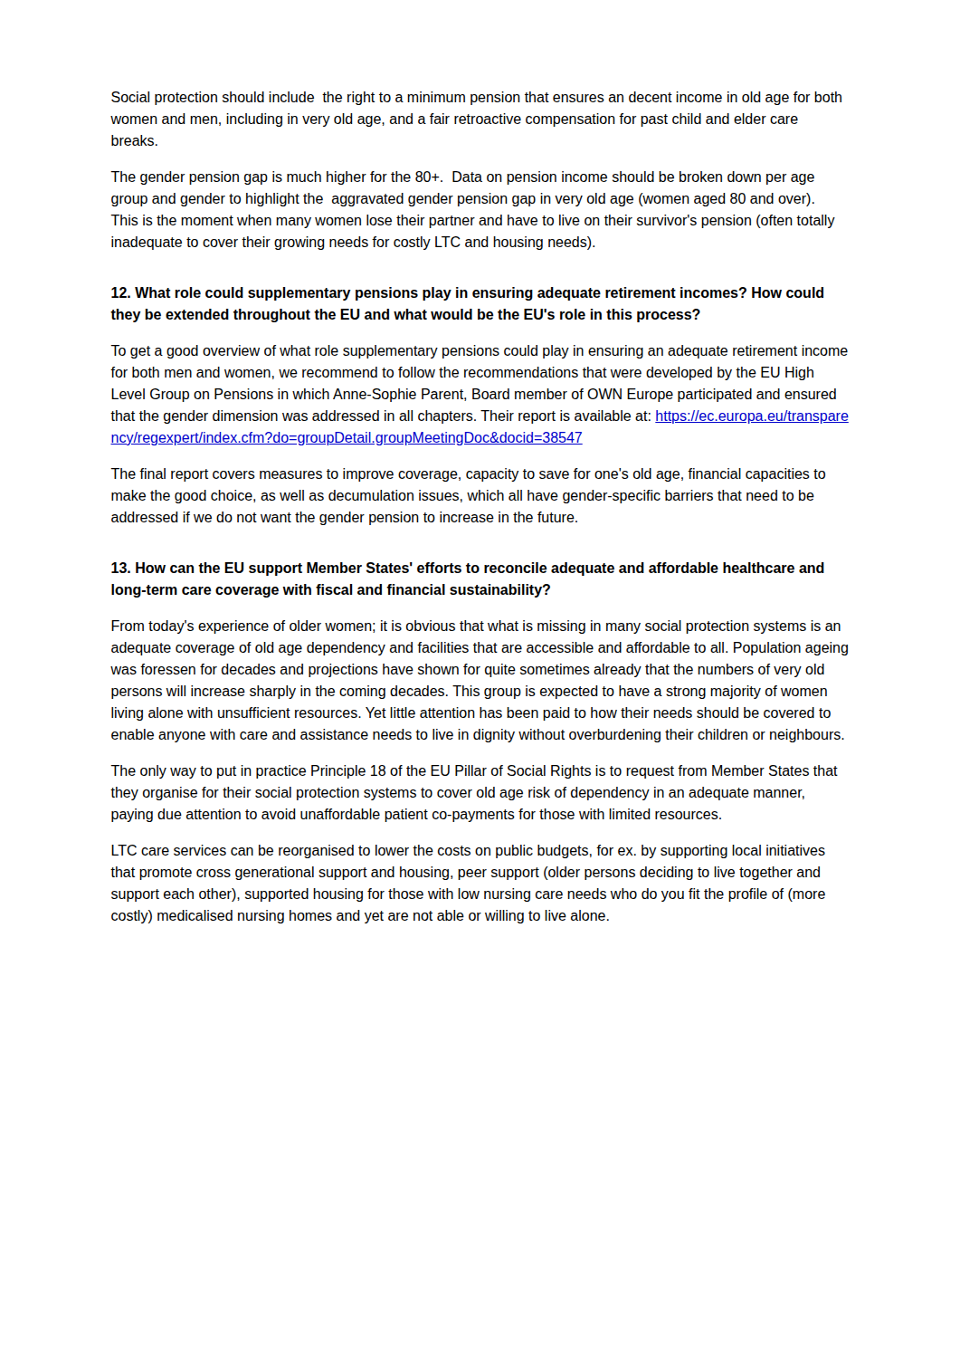Social protection should include the right to a minimum pension that ensures an decent income in old age for both women and men, including in very old age, and a fair retroactive compensation for past child and elder care breaks.
The gender pension gap is much higher for the 80+. Data on pension income should be broken down per age group and gender to highlight the aggravated gender pension gap in very old age (women aged 80 and over). This is the moment when many women lose their partner and have to live on their survivor's pension (often totally inadequate to cover their growing needs for costly LTC and housing needs).
12. What role could supplementary pensions play in ensuring adequate retirement incomes? How could they be extended throughout the EU and what would be the EU's role in this process?
To get a good overview of what role supplementary pensions could play in ensuring an adequate retirement income for both men and women, we recommend to follow the recommendations that were developed by the EU High Level Group on Pensions in which Anne-Sophie Parent, Board member of OWN Europe participated and ensured that the gender dimension was addressed in all chapters. Their report is available at: https://ec.europa.eu/transparency/regexpert/index.cfm?do=groupDetail.groupMeetingDoc&docid=38547
The final report covers measures to improve coverage, capacity to save for one's old age, financial capacities to make the good choice, as well as decumulation issues, which all have gender-specific barriers that need to be addressed if we do not want the gender pension to increase in the future.
13. How can the EU support Member States' efforts to reconcile adequate and affordable healthcare and long-term care coverage with fiscal and financial sustainability?
From today's experience of older women; it is obvious that what is missing in many social protection systems is an adequate coverage of old age dependency and facilities that are accessible and affordable to all. Population ageing was foressen for decades and projections have shown for quite sometimes already that the numbers of very old persons will increase sharply in the coming decades. This group is expected to have a strong majority of women living alone with unsufficient resources. Yet little attention has been paid to how their needs should be covered to enable anyone with care and assistance needs to live in dignity without overburdening their children or neighbours.
The only way to put in practice Principle 18 of the EU Pillar of Social Rights is to request from Member States that they organise for their social protection systems to cover old age risk of dependency in an adequate manner, paying due attention to avoid unaffordable patient co-payments for those with limited resources.
LTC care services can be reorganised to lower the costs on public budgets, for ex. by supporting local initiatives that promote cross generational support and housing, peer support (older persons deciding to live together and support each other), supported housing for those with low nursing care needs who do you fit the profile of (more costly) medicalised nursing homes and yet are not able or willing to live alone.